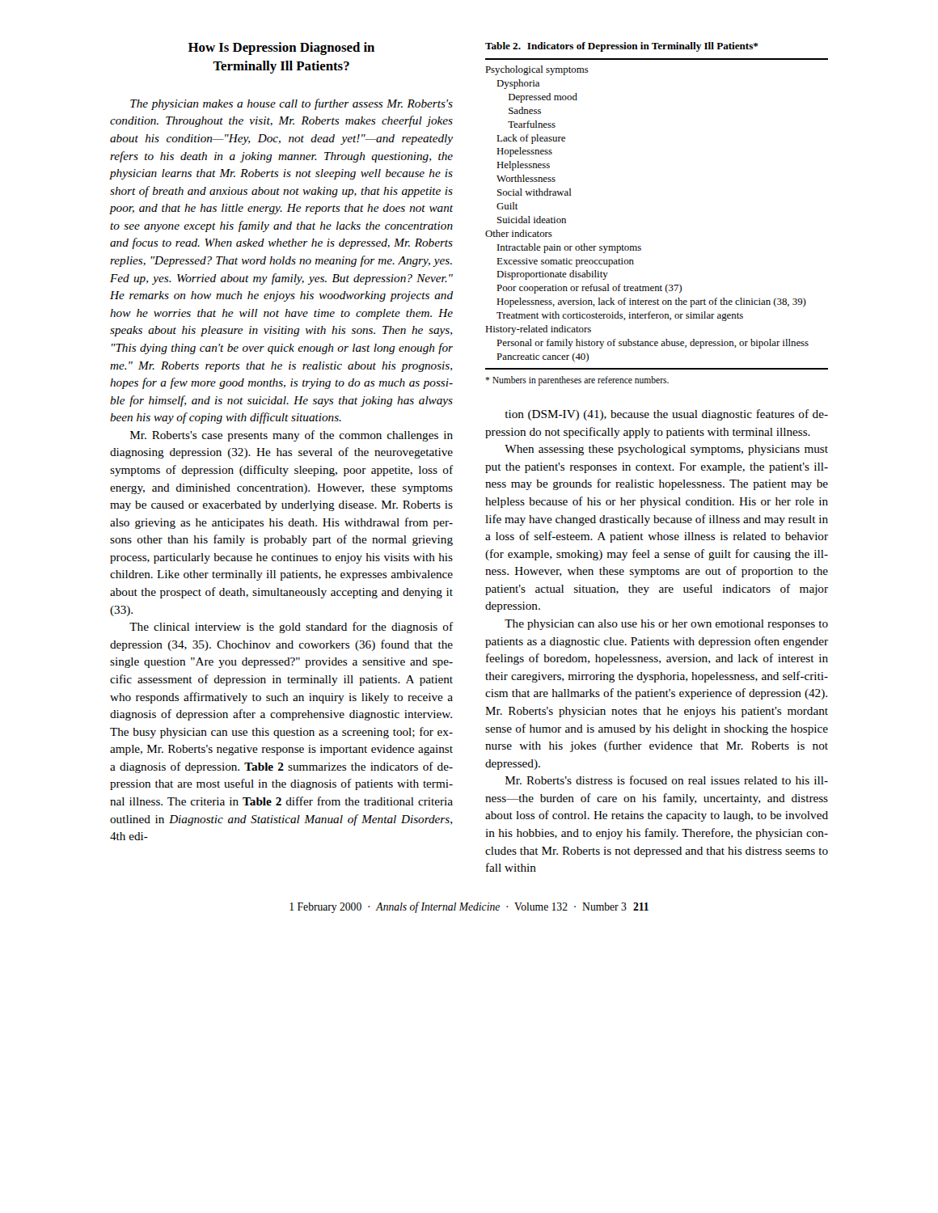How Is Depression Diagnosed in
Terminally Ill Patients?
The physician makes a house call to further assess Mr. Roberts's condition. Throughout the visit, Mr. Roberts makes cheerful jokes about his condition—"Hey, Doc, not dead yet!"—and repeatedly refers to his death in a joking manner. Through questioning, the physician learns that Mr. Roberts is not sleeping well because he is short of breath and anxious about not waking up, that his appetite is poor, and that he has little energy. He reports that he does not want to see anyone except his family and that he lacks the concentration and focus to read. When asked whether he is depressed, Mr. Roberts replies, "Depressed? That word holds no meaning for me. Angry, yes. Fed up, yes. Worried about my family, yes. But depression? Never." He remarks on how much he enjoys his woodworking projects and how he worries that he will not have time to complete them. He speaks about his pleasure in visiting with his sons. Then he says, "This dying thing can't be over quick enough or last long enough for me." Mr. Roberts reports that he is realistic about his prognosis, hopes for a few more good months, is trying to do as much as possible for himself, and is not suicidal. He says that joking has always been his way of coping with difficult situations.
Mr. Roberts's case presents many of the common challenges in diagnosing depression (32). He has several of the neurovegetative symptoms of depression (difficulty sleeping, poor appetite, loss of energy, and diminished concentration). However, these symptoms may be caused or exacerbated by underlying disease. Mr. Roberts is also grieving as he anticipates his death. His withdrawal from persons other than his family is probably part of the normal grieving process, particularly because he continues to enjoy his visits with his children. Like other terminally ill patients, he expresses ambivalence about the prospect of death, simultaneously accepting and denying it (33).
The clinical interview is the gold standard for the diagnosis of depression (34, 35). Chochinov and coworkers (36) found that the single question "Are you depressed?" provides a sensitive and specific assessment of depression in terminally ill patients. A patient who responds affirmatively to such an inquiry is likely to receive a diagnosis of depression after a comprehensive diagnostic interview. The busy physician can use this question as a screening tool; for example, Mr. Roberts's negative response is important evidence against a diagnosis of depression. Table 2 summarizes the indicators of depression that are most useful in the diagnosis of patients with terminal illness. The criteria in Table 2 differ from the traditional criteria outlined in Diagnostic and Statistical Manual of Mental Disorders, 4th edi-
Table 2. Indicators of Depression in Terminally Ill Patients*
| Psychological symptoms |
| Dysphoria |
| Depressed mood |
| Sadness |
| Tearfulness |
| Lack of pleasure |
| Hopelessness |
| Helplessness |
| Worthlessness |
| Social withdrawal |
| Guilt |
| Suicidal ideation |
| Other indicators |
| Intractable pain or other symptoms |
| Excessive somatic preoccupation |
| Disproportionate disability |
| Poor cooperation or refusal of treatment (37) |
| Hopelessness, aversion, lack of interest on the part of the clinician (38, 39) |
| Treatment with corticosteroids, interferon, or similar agents |
| History-related indicators |
| Personal or family history of substance abuse, depression, or bipolar illness |
| Pancreatic cancer (40) |
* Numbers in parentheses are reference numbers.
tion (DSM-IV) (41), because the usual diagnostic features of depression do not specifically apply to patients with terminal illness.
When assessing these psychological symptoms, physicians must put the patient's responses in context. For example, the patient's illness may be grounds for realistic hopelessness. The patient may be helpless because of his or her physical condition. His or her role in life may have changed drastically because of illness and may result in a loss of self-esteem. A patient whose illness is related to behavior (for example, smoking) may feel a sense of guilt for causing the illness. However, when these symptoms are out of proportion to the patient's actual situation, they are useful indicators of major depression.
The physician can also use his or her own emotional responses to patients as a diagnostic clue. Patients with depression often engender feelings of boredom, hopelessness, aversion, and lack of interest in their caregivers, mirroring the dysphoria, hopelessness, and self-criticism that are hallmarks of the patient's experience of depression (42). Mr. Roberts's physician notes that he enjoys his patient's mordant sense of humor and is amused by his delight in shocking the hospice nurse with his jokes (further evidence that Mr. Roberts is not depressed).
Mr. Roberts's distress is focused on real issues related to his illness—the burden of care on his family, uncertainty, and distress about loss of control. He retains the capacity to laugh, to be involved in his hobbies, and to enjoy his family. Therefore, the physician concludes that Mr. Roberts is not depressed and that his distress seems to fall within
1 February 2000 · Annals of Internal Medicine · Volume 132 · Number 3211